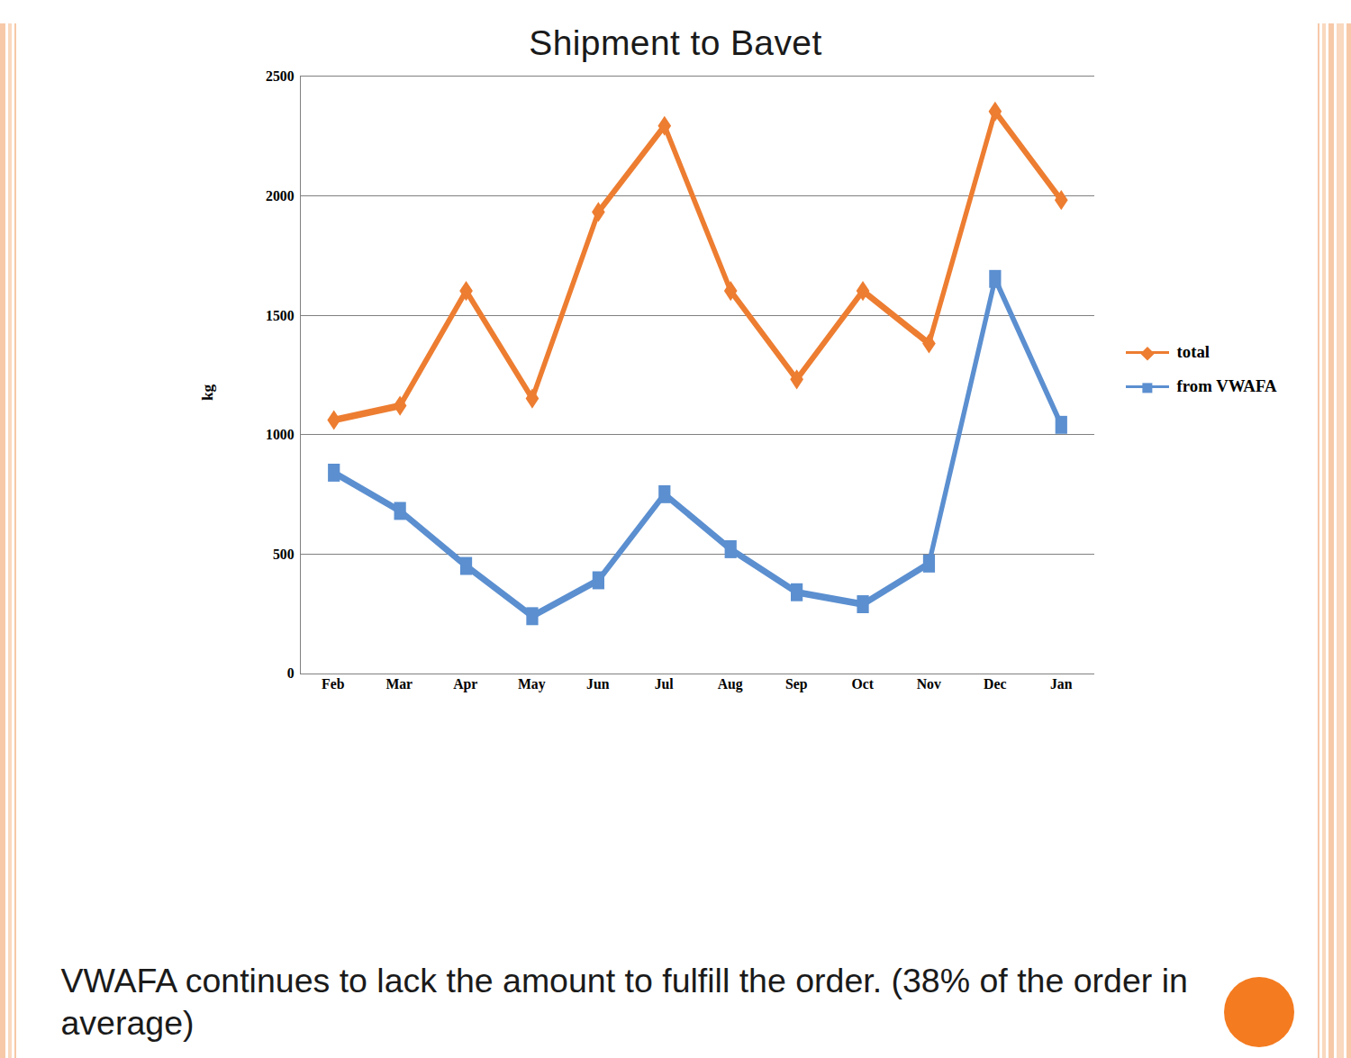Shipment to Bavet
kg
2500
2000
1500
1000
500
0
Feb Mar Apr May Jun Jul Aug Sep Oct Nov Dec Jan
total
from VWAFA
VWAFA continues to lack the amount to fulfill the order. (38% of the order in average)